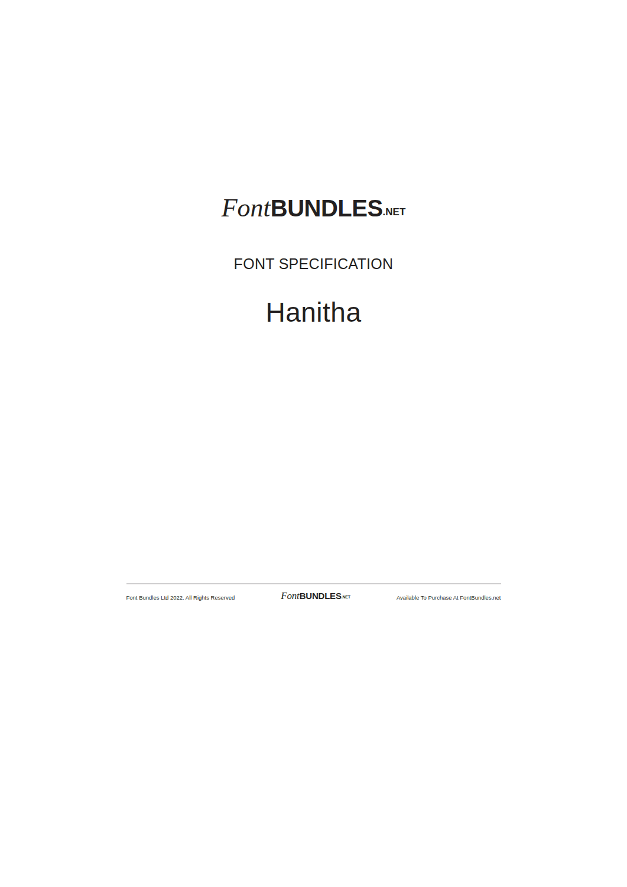Font BUNDLES.NET
FONT SPECIFICATION
Hanitha
Font Bundles Ltd 2022. All Rights Reserved
Font BUNDLES.NET
Available To Purchase At FontBundles.net